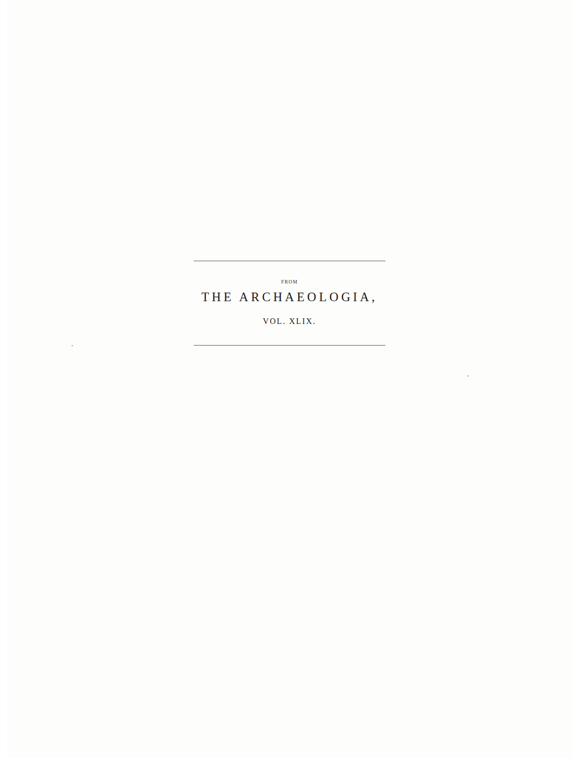From
THE ARCHAEOLOGIA,
VOL. XLIX.